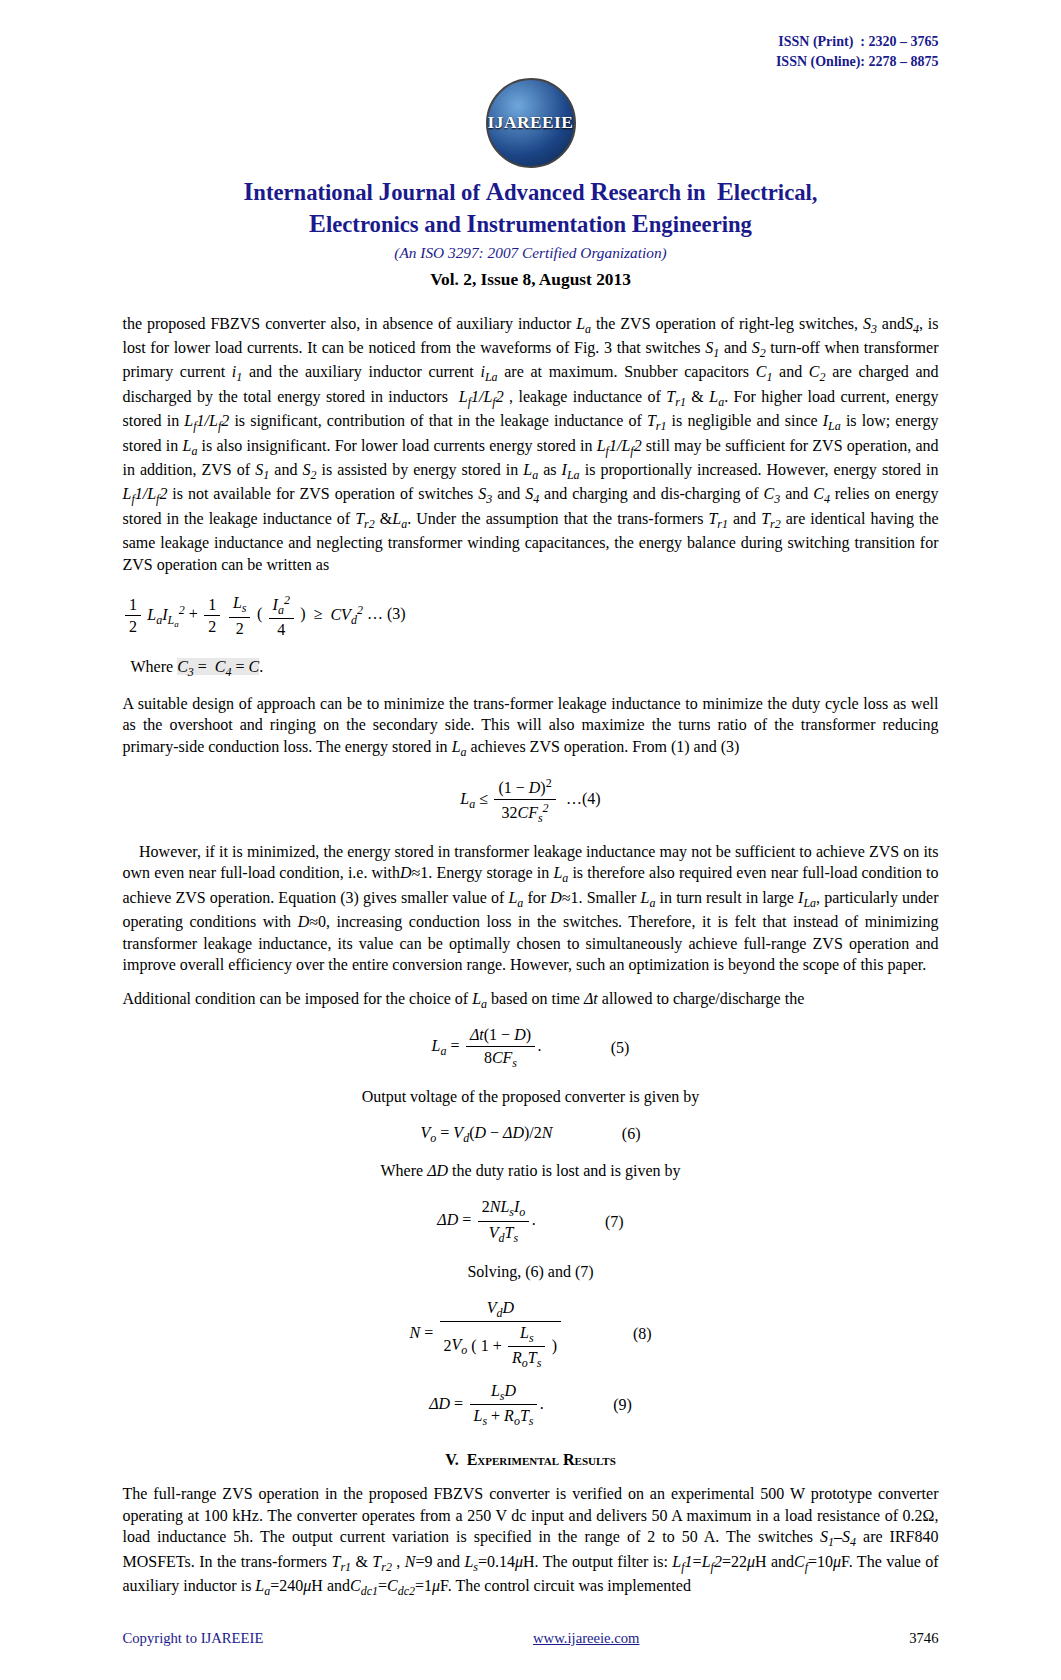ISSN (Print) : 2320 – 3765
ISSN (Online): 2278 – 8875
IJAREEIE
International Journal of Advanced Research in Electrical,
Electronics and Instrumentation Engineering
(An ISO 3297: 2007 Certified Organization)
Vol. 2, Issue 8, August 2013
the proposed FBZVS converter also, in absence of auxiliary inductor La the ZVS operation of right-leg switches, S3 andS4, is lost for lower load currents. It can be noticed from the waveforms of Fig. 3 that switches S1 and S2 turn-off when transformer primary current i1 and the auxiliary inductor current iLa are at maximum. Snubber capacitors C1 and C2 are charged and discharged by the total energy stored in inductors Lf1/Lf2 , leakage inductance of Tr1 & La. For higher load current, energy stored in Lf1/Lf2 is significant, contribution of that in the leakage inductance of Tr1 is negligible and since ILa is low; energy stored in La is also insignificant. For lower load currents energy stored in Lf1/Lf2 still may be sufficient for ZVS operation, and in addition, ZVS of S1 and S2 is assisted by energy stored in La as ILa is proportionally increased. However, energy stored in Lf1/Lf2 is not available for ZVS operation of switches S3 and S4 and charging and dis-charging of C3 and C4 relies on energy stored in the leakage inductance of Tr2 &La. Under the assumption that the trans-formers Tr1 and Tr2 are identical having the same leakage inductance and neglecting transformer winding capacitances, the energy balance during switching transition for ZVS operation can be written as
12 La ILa 2 + 12 Ls 2 ( Ia 24 ) ≥ CVd 2 … (3)
Where C3 = C4 = C.
A suitable design of approach can be to minimize the trans-former leakage inductance to minimize the duty cycle loss as well as the overshoot and ringing on the secondary side. This will also maximize the turns ratio of the transformer reducing primary-side conduction loss. The energy stored in La achieves ZVS operation. From (1) and (3)
La ≤ (1 − D)232CFs 2 …(4)
However, if it is minimized, the energy stored in transformer leakage inductance may not be sufficient to achieve ZVS on its own even near full-load condition, i.e. withD≈1. Energy storage in La is therefore also required even near full-load condition to achieve ZVS operation. Equation (3) gives smaller value of La for D≈1. Smaller La in turn result in large ILa, particularly under operating conditions with D≈0, increasing conduction loss in the switches. Therefore, it is felt that instead of minimizing transformer leakage inductance, its value can be optimally chosen to simultaneously achieve full-range ZVS operation and improve overall efficiency over the entire conversion range. However, such an optimization is beyond the scope of this paper.
Additional condition can be imposed for the choice of La based on time Δt allowed to charge/discharge the
La = Δt(1 − D) 8CFs.
(5)
Output voltage of the proposed converter is given by
Vo = Vd(D − ΔD)/2N
(6)
Where ΔD the duty ratio is lost and is given by
ΔD = 2NLs Io Vd Ts.
(7)
Solving, (6) and (7)
N = Vd D 2Vo ( 1 + Ls Ro Ts )
(8)
ΔD = Ls D Ls + Ro Ts.
(9)
V. Experimental Results
The full-range ZVS operation in the proposed FBZVS converter is verified on an experimental 500 W prototype converter operating at 100 kHz. The converter operates from a 250 V dc input and delivers 50 A maximum in a load resistance of 0.2Ω, load inductance 5h. The output current variation is specified in the range of 2 to 50 A. The switches S1–S4 are IRF840 MOSFETs. In the trans-formers Tr1 & Tr2 , N=9 and Ls=0.14μ H. The output filter is: Lf1=Lf2=22μ H andCf=10μ F. The value of auxiliary inductor is La=240μ H andCdc1=Cdc2=1μ F. The control circuit was implemented
Copyright to IJAREEIE
www.ijareeie.com
3746